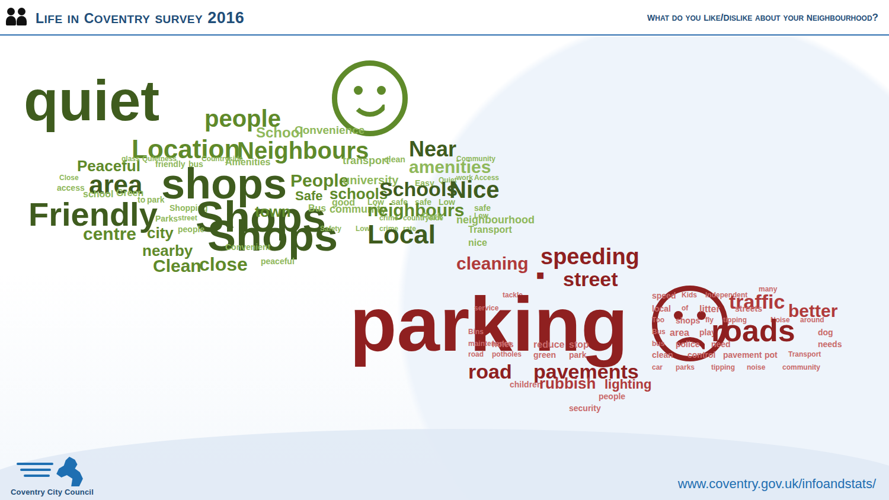Life in Coventry survey 2016
What do you Like/Dislike about your Neighbourhood?
quiet people School Convenience Location Neighbours transport clean Near Peaceful glass Quietness friendly bus Countryside Amenities amenities Community area shops People university Easy Quiet work Access access Close school Green Safe schools Schools Nice Friendly to park good Low safe safe Low Shopping Shops town Bus community neighbours safe Low Parks street crime countryside Park neighbourhood centre city people Shops Safety Low crime rate Local Transport nearby Convenient nice Clean close peaceful cleaning speeding street ■ tackle parking speed Kids Independent many traffic service local of litter streets better Too shops fly tipping Noise around Bins Bus area play roads dog maintenance holes reduce stop bus police need needs road potholes green park clean control pavement pot Transport road pavements car parks tipping noise community children rubbish lighting people security
Coventry City Council
www.coventry.gov.uk/infoandstats/